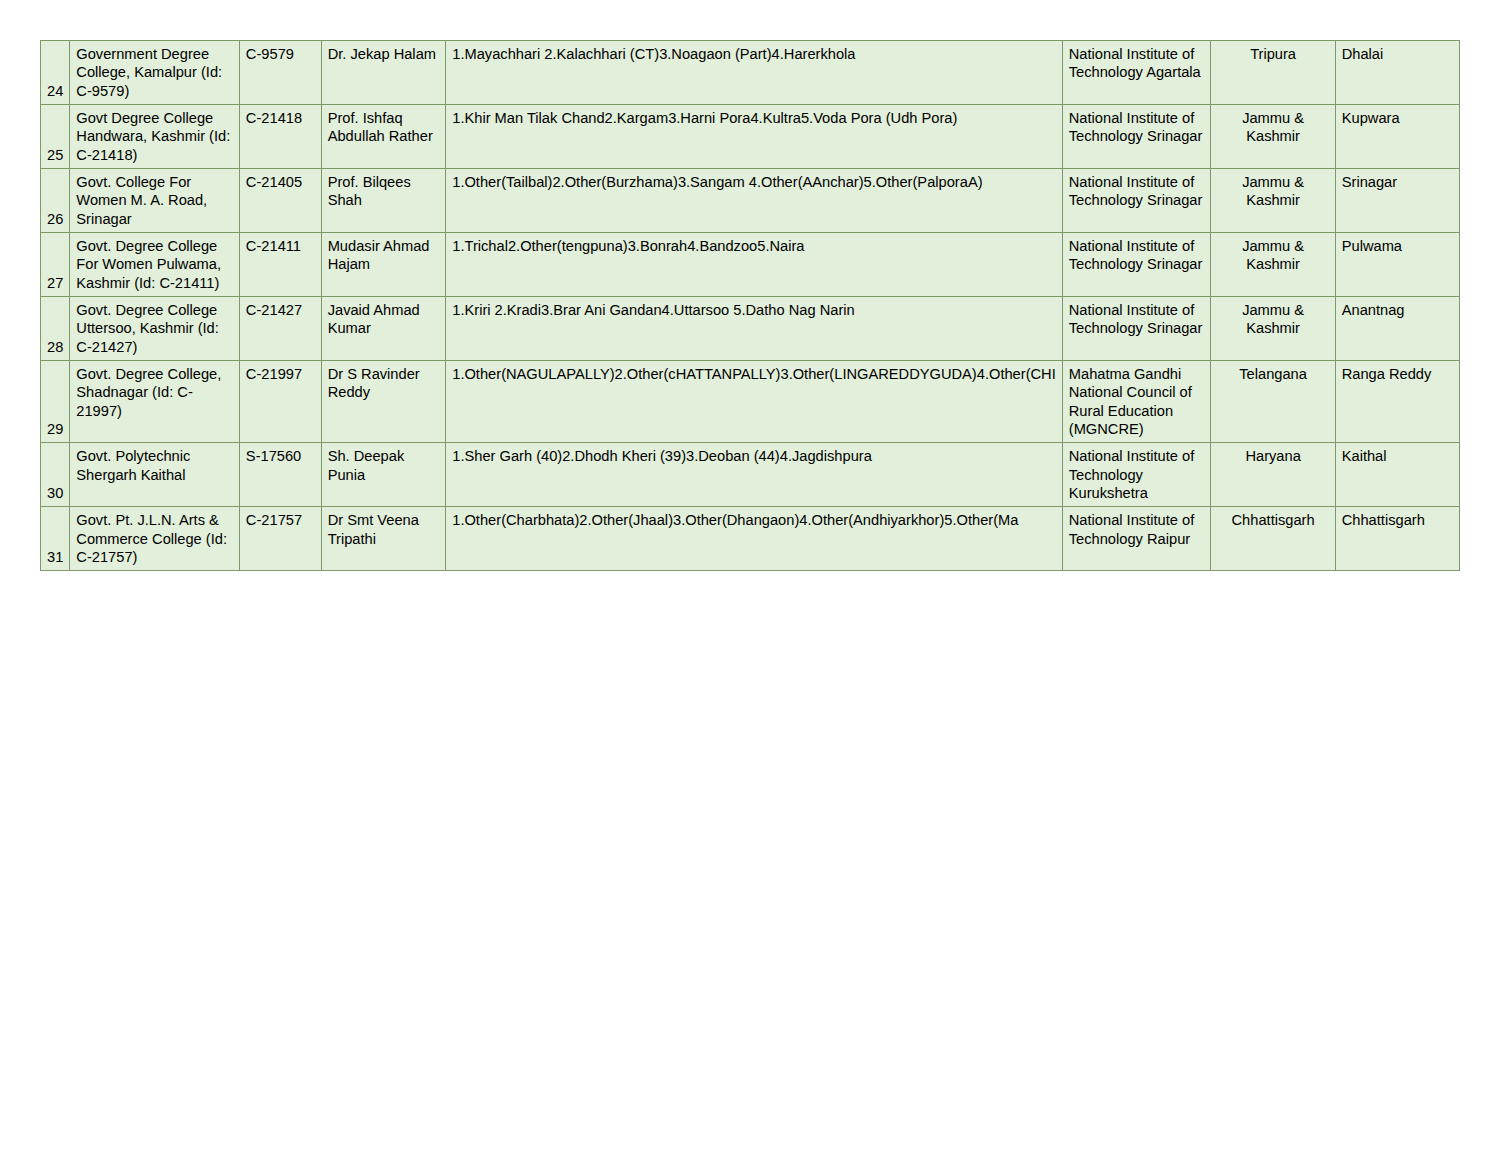| 24 | Government Degree College, Kamalpur (Id: C-9579) | C-9579 | Dr. Jekap Halam | 1.Mayachhari 2.Kalachhari (CT)3.Noagaon (Part)4.Harerkhola | National Institute of Technology Agartala | Tripura | Dhalai |
| 25 | Govt Degree College Handwara, Kashmir (Id: C-21418) | C-21418 | Prof. Ishfaq Abdullah Rather | 1.Khir Man Tilak Chand2.Kargam3.Harni Pora4.Kultra5.Voda Pora (Udh Pora) | National Institute of Technology Srinagar | Jammu & Kashmir | Kupwara |
| 26 | Govt. College For Women M. A. Road, Srinagar | C-21405 | Prof. Bilqees Shah | 1.Other(Tailbal)2.Other(Burzhama)3.Sangam 4.Other(AAnchar)5.Other(PalporaA) | National Institute of Technology Srinagar | Jammu & Kashmir | Srinagar |
| 27 | Govt. Degree College For Women Pulwama, Kashmir (Id: C-21411) | C-21411 | Mudasir Ahmad Hajam | 1.Trichal2.Other(tengpuna)3.Bonrah4.Bandzoo5.Naira | National Institute of Technology Srinagar | Jammu & Kashmir | Pulwama |
| 28 | Govt. Degree College Uttersoo, Kashmir (Id: C-21427) | C-21427 | Javaid Ahmad Kumar | 1.Kriri 2.Kradi3.Brar Ani Gandan4.Uttarsoo 5.Datho Nag Narin | National Institute of Technology Srinagar | Jammu & Kashmir | Anantnag |
| 29 | Govt. Degree College, Shadnagar (Id: C-21997) | C-21997 | Dr S Ravinder Reddy | 1.Other(NAGULAPALLY)2.Other(cHATTANPALLY)3.Other(LINGAREDDYGUDA)4.Other(CHI | Mahatma Gandhi National Council of Rural Education (MGNCRE) | Telangana | Ranga Reddy |
| 30 | Govt. Polytechnic Shergarh Kaithal | S-17560 | Sh. Deepak Punia | 1.Sher Garh (40)2.Dhodh Kheri (39)3.Deoban (44)4.Jagdishpura | National Institute of Technology Kurukshetra | Haryana | Kaithal |
| 31 | Govt. Pt. J.L.N. Arts & Commerce College (Id: C-21757) | C-21757 | Dr Smt Veena Tripathi | 1.Other(Charbhata)2.Other(Jhaal)3.Other(Dhangaon)4.Other(Andhiyarkhor)5.Other(Ma | National Institute of Technology Raipur | Chhattisgarh | Chhattisgarh |